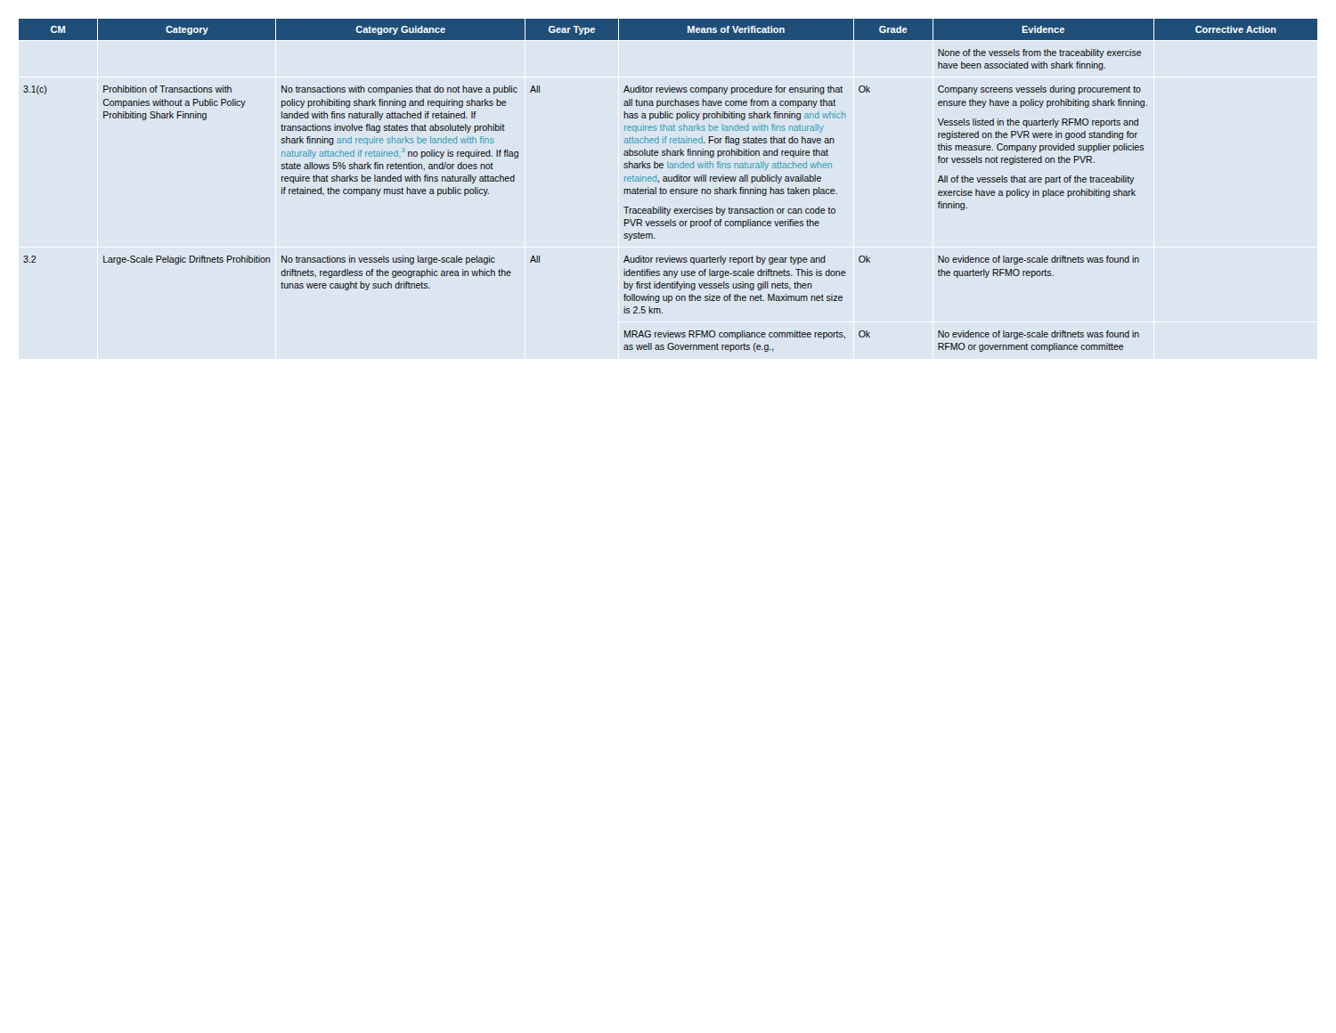| CM | Category | Category Guidance | Gear Type | Means of Verification | Grade | Evidence | Corrective Action |
| --- | --- | --- | --- | --- | --- | --- | --- |
| | | | | | | None of the vessels from the traceability exercise have been associated with shark finning. | |
| 3.1(c) | Prohibition of Transactions with Companies without a Public Policy Prohibiting Shark Finning | No transactions with companies that do not have a public policy prohibiting shark finning and requiring sharks be landed with fins naturally attached if retained. If transactions involve flag states that absolutely prohibit shark finning and require sharks be landed with fins naturally attached if retained, 3 no policy is required. If flag state allows 5% shark fin retention, and/or does not require that sharks be landed with fins naturally attached if retained, the company must have a public policy. | All | Auditor reviews company procedure for ensuring that all tuna purchases have come from a company that has a public policy prohibiting shark finning and which requires that sharks be landed with fins naturally attached if retained . For flag states that do have an absolute shark finning prohibition and require that sharks be landed with fins naturally attached when retained , auditor will review all publicly available material to ensure no shark finning has taken place. Traceability exercises by transaction or can code to PVR vessels or proof of compliance verifies the system. | Ok | Company screens vessels during procurement to ensure they have a policy prohibiting shark finning. Vessels listed in the quarterly RFMO reports and registered on the PVR were in good standing for this measure. Company provided supplier policies for vessels not registered on the PVR. All of the vessels that are part of the traceability exercise have a policy in place prohibiting shark finning. | |
| 3.2 | Large-Scale Pelagic Driftnets Prohibition | No transactions in vessels using large-scale pelagic driftnets, regardless of the geographic area in which the tunas were caught by such driftnets. | All | Auditor reviews quarterly report by gear type and identifies any use of large-scale driftnets. This is done by first identifying vessels using gill nets, then following up on the size of the net. Maximum net size is 2.5 km. | Ok | No evidence of large-scale driftnets was found in the quarterly RFMO reports. | |
| MRAG reviews RFMO compliance committee reports, as well as Government reports (e.g., | Ok | No evidence of large-scale driftnets was found in RFMO or government compliance committee | |